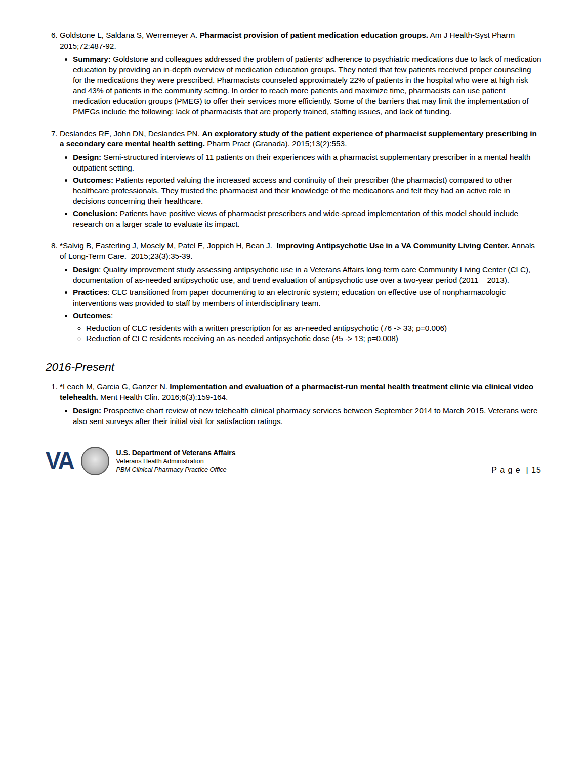Goldstone L, Saldana S, Werremeyer A. Pharmacist provision of patient medication education groups. Am J Health-Syst Pharm 2015;72:487-92.
Summary: Goldstone and colleagues addressed the problem of patients’ adherence to psychiatric medications due to lack of medication education by providing an in-depth overview of medication education groups. They noted that few patients received proper counseling for the medications they were prescribed. Pharmacists counseled approximately 22% of patients in the hospital who were at high risk and 43% of patients in the community setting. In order to reach more patients and maximize time, pharmacists can use patient medication education groups (PMEG) to offer their services more efficiently. Some of the barriers that may limit the implementation of PMEGs include the following: lack of pharmacists that are properly trained, staffing issues, and lack of funding.
Deslandes RE, John DN, Deslandes PN. An exploratory study of the patient experience of pharmacist supplementary prescribing in a secondary care mental health setting. Pharm Pract (Granada). 2015;13(2):553.
Design: Semi-structured interviews of 11 patients on their experiences with a pharmacist supplementary prescriber in a mental health outpatient setting.
Outcomes: Patients reported valuing the increased access and continuity of their prescriber (the pharmacist) compared to other healthcare professionals. They trusted the pharmacist and their knowledge of the medications and felt they had an active role in decisions concerning their healthcare.
Conclusion: Patients have positive views of pharmacist prescribers and wide-spread implementation of this model should include research on a larger scale to evaluate its impact.
*Salvig B, Easterling J, Mosely M, Patel E, Joppich H, Bean J. Improving Antipsychotic Use in a VA Community Living Center. Annals of Long-Term Care. 2015;23(3):35-39.
Design: Quality improvement study assessing antipsychotic use in a Veterans Affairs long-term care Community Living Center (CLC), documentation of as-needed antipsychotic use, and trend evaluation of antipsychotic use over a two-year period (2011 – 2013).
Practices: CLC transitioned from paper documenting to an electronic system; education on effective use of nonpharmacologic interventions was provided to staff by members of interdisciplinary team.
Outcomes:
Reduction of CLC residents with a written prescription for as an-needed antipsychotic (76 -> 33; p=0.006)
Reduction of CLC residents receiving an as-needed antipsychotic dose (45 -> 13; p=0.008)
2016-Present
*Leach M, Garcia G, Ganzer N. Implementation and evaluation of a pharmacist-run mental health treatment clinic via clinical video telehealth. Ment Health Clin. 2016;6(3):159-164.
Design: Prospective chart review of new telehealth clinical pharmacy services between September 2014 to March 2015. Veterans were also sent surveys after their initial visit for satisfaction ratings.
VA U.S. Department of Veterans Affairs
Veterans Health Administration
PBM Clinical Pharmacy Practice Office
P a g e | 15